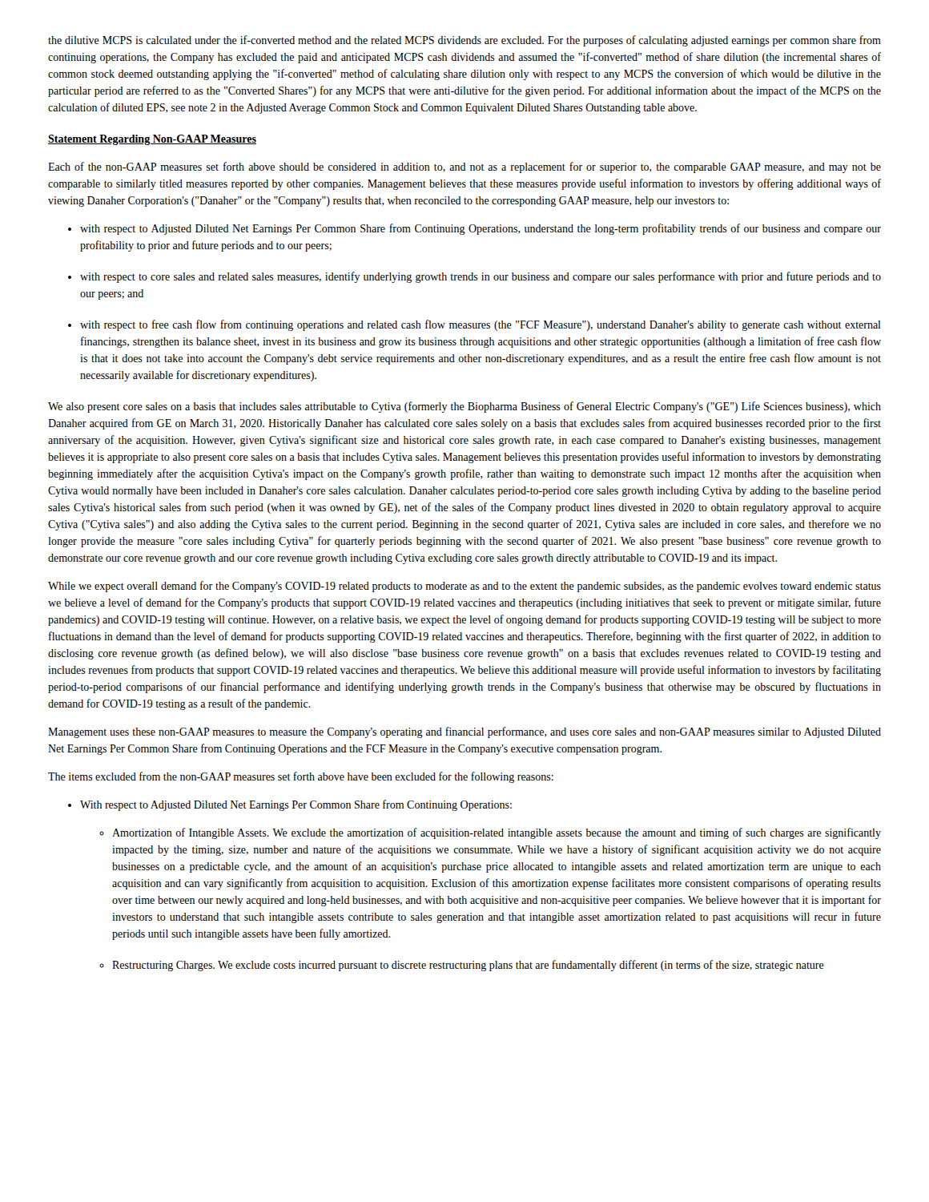the dilutive MCPS is calculated under the if-converted method and the related MCPS dividends are excluded. For the purposes of calculating adjusted earnings per common share from continuing operations, the Company has excluded the paid and anticipated MCPS cash dividends and assumed the "if-converted" method of share dilution (the incremental shares of common stock deemed outstanding applying the "if-converted" method of calculating share dilution only with respect to any MCPS the conversion of which would be dilutive in the particular period are referred to as the "Converted Shares") for any MCPS that were anti-dilutive for the given period. For additional information about the impact of the MCPS on the calculation of diluted EPS, see note 2 in the Adjusted Average Common Stock and Common Equivalent Diluted Shares Outstanding table above.
Statement Regarding Non-GAAP Measures
Each of the non-GAAP measures set forth above should be considered in addition to, and not as a replacement for or superior to, the comparable GAAP measure, and may not be comparable to similarly titled measures reported by other companies. Management believes that these measures provide useful information to investors by offering additional ways of viewing Danaher Corporation's ("Danaher" or the "Company") results that, when reconciled to the corresponding GAAP measure, help our investors to:
with respect to Adjusted Diluted Net Earnings Per Common Share from Continuing Operations, understand the long-term profitability trends of our business and compare our profitability to prior and future periods and to our peers;
with respect to core sales and related sales measures, identify underlying growth trends in our business and compare our sales performance with prior and future periods and to our peers; and
with respect to free cash flow from continuing operations and related cash flow measures (the "FCF Measure"), understand Danaher's ability to generate cash without external financings, strengthen its balance sheet, invest in its business and grow its business through acquisitions and other strategic opportunities (although a limitation of free cash flow is that it does not take into account the Company's debt service requirements and other non-discretionary expenditures, and as a result the entire free cash flow amount is not necessarily available for discretionary expenditures).
We also present core sales on a basis that includes sales attributable to Cytiva (formerly the Biopharma Business of General Electric Company's ("GE") Life Sciences business), which Danaher acquired from GE on March 31, 2020. Historically Danaher has calculated core sales solely on a basis that excludes sales from acquired businesses recorded prior to the first anniversary of the acquisition. However, given Cytiva's significant size and historical core sales growth rate, in each case compared to Danaher's existing businesses, management believes it is appropriate to also present core sales on a basis that includes Cytiva sales. Management believes this presentation provides useful information to investors by demonstrating beginning immediately after the acquisition Cytiva's impact on the Company's growth profile, rather than waiting to demonstrate such impact 12 months after the acquisition when Cytiva would normally have been included in Danaher's core sales calculation. Danaher calculates period-to-period core sales growth including Cytiva by adding to the baseline period sales Cytiva's historical sales from such period (when it was owned by GE), net of the sales of the Company product lines divested in 2020 to obtain regulatory approval to acquire Cytiva ("Cytiva sales") and also adding the Cytiva sales to the current period. Beginning in the second quarter of 2021, Cytiva sales are included in core sales, and therefore we no longer provide the measure "core sales including Cytiva" for quarterly periods beginning with the second quarter of 2021. We also present "base business" core revenue growth to demonstrate our core revenue growth and our core revenue growth including Cytiva excluding core sales growth directly attributable to COVID-19 and its impact.
While we expect overall demand for the Company's COVID-19 related products to moderate as and to the extent the pandemic subsides, as the pandemic evolves toward endemic status we believe a level of demand for the Company's products that support COVID-19 related vaccines and therapeutics (including initiatives that seek to prevent or mitigate similar, future pandemics) and COVID-19 testing will continue. However, on a relative basis, we expect the level of ongoing demand for products supporting COVID-19 testing will be subject to more fluctuations in demand than the level of demand for products supporting COVID-19 related vaccines and therapeutics. Therefore, beginning with the first quarter of 2022, in addition to disclosing core revenue growth (as defined below), we will also disclose "base business core revenue growth" on a basis that excludes revenues related to COVID-19 testing and includes revenues from products that support COVID-19 related vaccines and therapeutics. We believe this additional measure will provide useful information to investors by facilitating period-to-period comparisons of our financial performance and identifying underlying growth trends in the Company's business that otherwise may be obscured by fluctuations in demand for COVID-19 testing as a result of the pandemic.
Management uses these non-GAAP measures to measure the Company's operating and financial performance, and uses core sales and non-GAAP measures similar to Adjusted Diluted Net Earnings Per Common Share from Continuing Operations and the FCF Measure in the Company's executive compensation program.
The items excluded from the non-GAAP measures set forth above have been excluded for the following reasons:
With respect to Adjusted Diluted Net Earnings Per Common Share from Continuing Operations:
Amortization of Intangible Assets. We exclude the amortization of acquisition-related intangible assets because the amount and timing of such charges are significantly impacted by the timing, size, number and nature of the acquisitions we consummate. While we have a history of significant acquisition activity we do not acquire businesses on a predictable cycle, and the amount of an acquisition's purchase price allocated to intangible assets and related amortization term are unique to each acquisition and can vary significantly from acquisition to acquisition. Exclusion of this amortization expense facilitates more consistent comparisons of operating results over time between our newly acquired and long-held businesses, and with both acquisitive and non-acquisitive peer companies. We believe however that it is important for investors to understand that such intangible assets contribute to sales generation and that intangible asset amortization related to past acquisitions will recur in future periods until such intangible assets have been fully amortized.
Restructuring Charges. We exclude costs incurred pursuant to discrete restructuring plans that are fundamentally different (in terms of the size, strategic nature